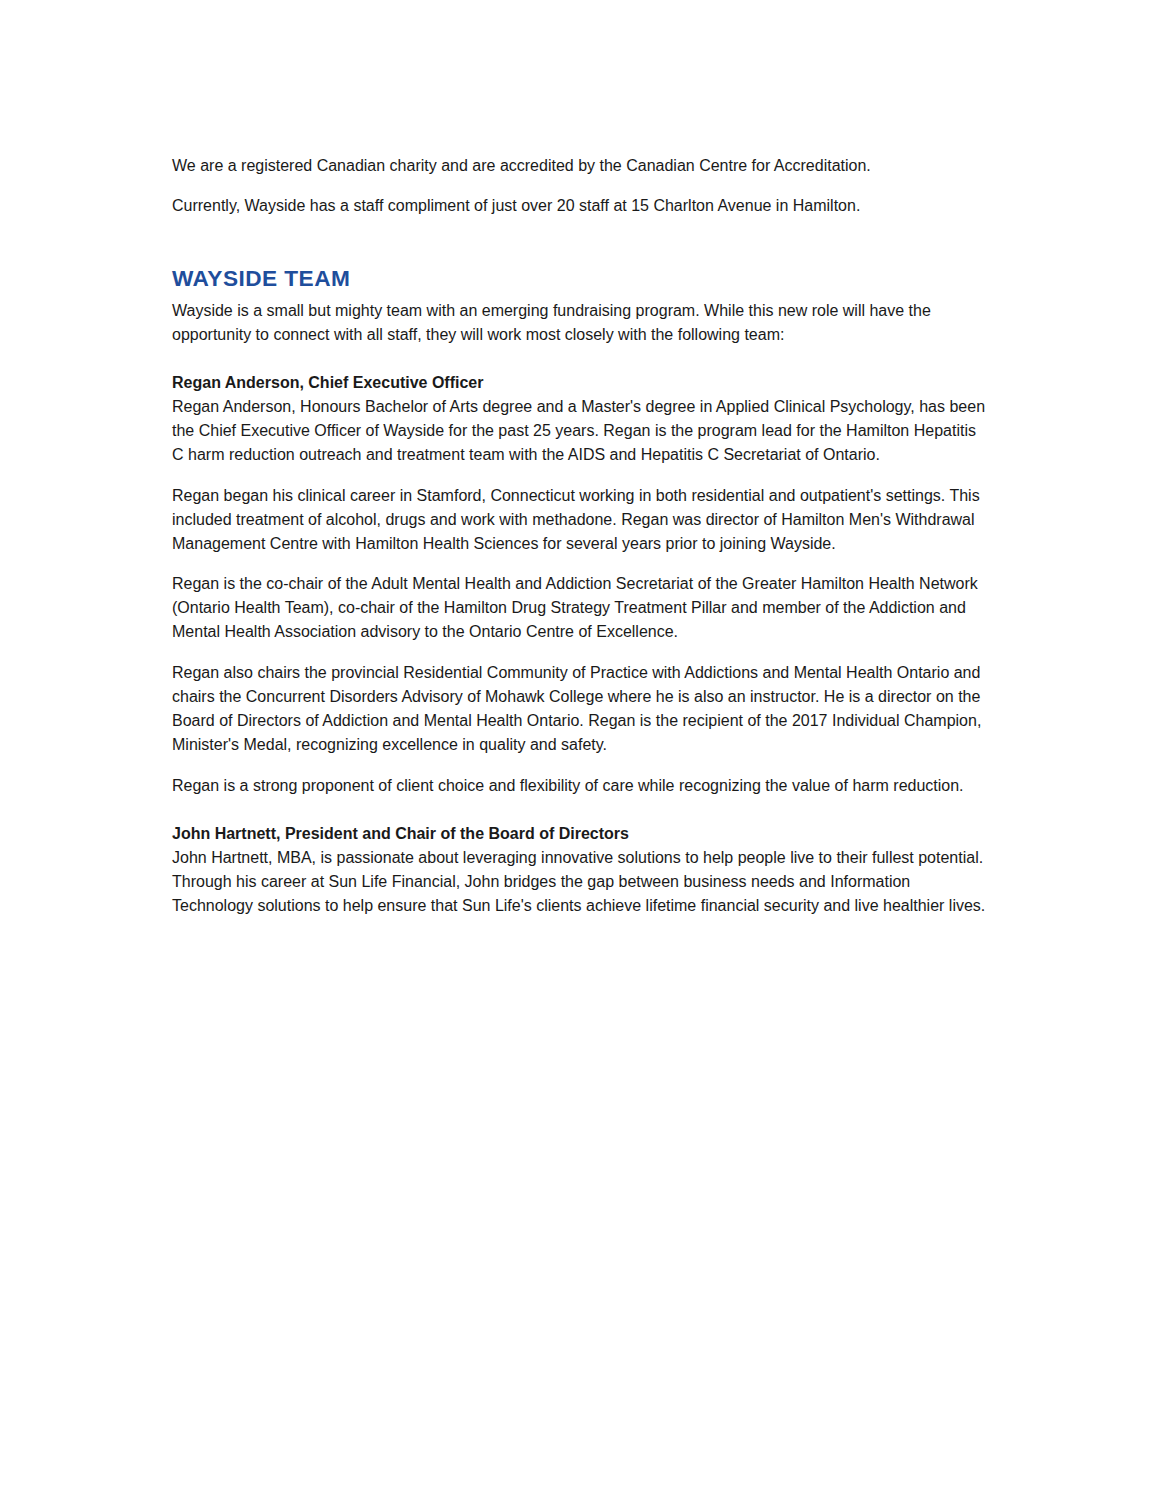We are a registered Canadian charity and are accredited by the Canadian Centre for Accreditation.
Currently, Wayside has a staff compliment of just over 20 staff at 15 Charlton Avenue in Hamilton.
WAYSIDE TEAM
Wayside is a small but mighty team with an emerging fundraising program. While this new role will have the opportunity to connect with all staff, they will work most closely with the following team:
Regan Anderson, Chief Executive Officer
Regan Anderson, Honours Bachelor of Arts degree and a Master's degree in Applied Clinical Psychology, has been the Chief Executive Officer of Wayside for the past 25 years. Regan is the program lead for the Hamilton Hepatitis C harm reduction outreach and treatment team with the AIDS and Hepatitis C Secretariat of Ontario.
Regan began his clinical career in Stamford, Connecticut working in both residential and outpatient's settings. This included treatment of alcohol, drugs and work with methadone. Regan was director of Hamilton Men's Withdrawal Management Centre with Hamilton Health Sciences for several years prior to joining Wayside.
Regan is the co-chair of the Adult Mental Health and Addiction Secretariat of the Greater Hamilton Health Network (Ontario Health Team), co-chair of the Hamilton Drug Strategy Treatment Pillar and member of the Addiction and Mental Health Association advisory to the Ontario Centre of Excellence.
Regan also chairs the provincial Residential Community of Practice with Addictions and Mental Health Ontario and chairs the Concurrent Disorders Advisory of Mohawk College where he is also an instructor. He is a director on the Board of Directors of Addiction and Mental Health Ontario. Regan is the recipient of the 2017 Individual Champion, Minister's Medal, recognizing excellence in quality and safety.
Regan is a strong proponent of client choice and flexibility of care while recognizing the value of harm reduction.
John Hartnett, President and Chair of the Board of Directors
John Hartnett, MBA, is passionate about leveraging innovative solutions to help people live to their fullest potential. Through his career at Sun Life Financial, John bridges the gap between business needs and Information Technology solutions to help ensure that Sun Life's clients achieve lifetime financial security and live healthier lives.